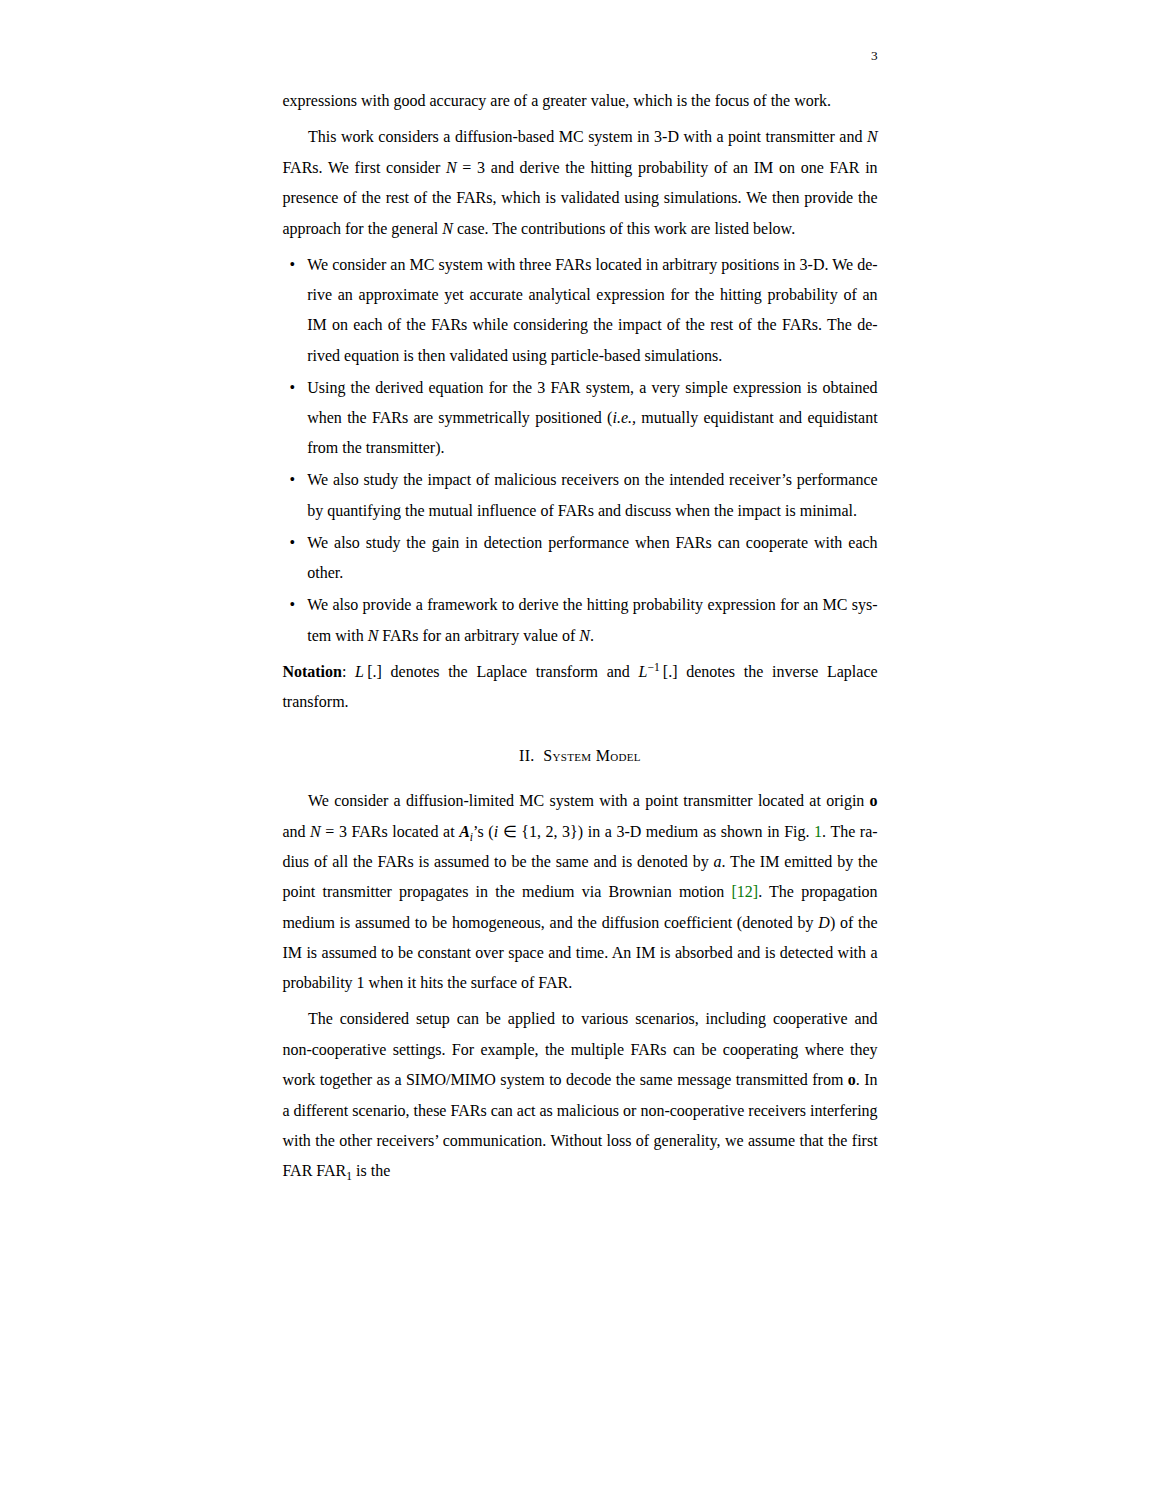3
expressions with good accuracy are of a greater value, which is the focus of the work.
This work considers a diffusion-based MC system in 3-D with a point transmitter and N FARs. We first consider N = 3 and derive the hitting probability of an IM on one FAR in presence of the rest of the FARs, which is validated using simulations. We then provide the approach for the general N case. The contributions of this work are listed below.
We consider an MC system with three FARs located in arbitrary positions in 3-D. We derive an approximate yet accurate analytical expression for the hitting probability of an IM on each of the FARs while considering the impact of the rest of the FARs. The derived equation is then validated using particle-based simulations.
Using the derived equation for the 3 FAR system, a very simple expression is obtained when the FARs are symmetrically positioned (i.e., mutually equidistant and equidistant from the transmitter).
We also study the impact of malicious receivers on the intended receiver’s performance by quantifying the mutual influence of FARs and discuss when the impact is minimal.
We also study the gain in detection performance when FARs can cooperate with each other.
We also provide a framework to derive the hitting probability expression for an MC system with N FARs for an arbitrary value of N.
Notation: L [.] denotes the Laplace transform and L−1 [.] denotes the inverse Laplace transform.
II. System Model
We consider a diffusion-limited MC system with a point transmitter located at origin o and N = 3 FARs located at Ai’s (i ∈ {1, 2, 3}) in a 3-D medium as shown in Fig. 1. The radius of all the FARs is assumed to be the same and is denoted by a. The IM emitted by the point transmitter propagates in the medium via Brownian motion [12]. The propagation medium is assumed to be homogeneous, and the diffusion coefficient (denoted by D) of the IM is assumed to be constant over space and time. An IM is absorbed and is detected with a probability 1 when it hits the surface of FAR.
The considered setup can be applied to various scenarios, including cooperative and non-cooperative settings. For example, the multiple FARs can be cooperating where they work together as a SIMO/MIMO system to decode the same message transmitted from o. In a different scenario, these FARs can act as malicious or non-cooperative receivers interfering with the other receivers’ communication. Without loss of generality, we assume that the first FAR FAR1 is the